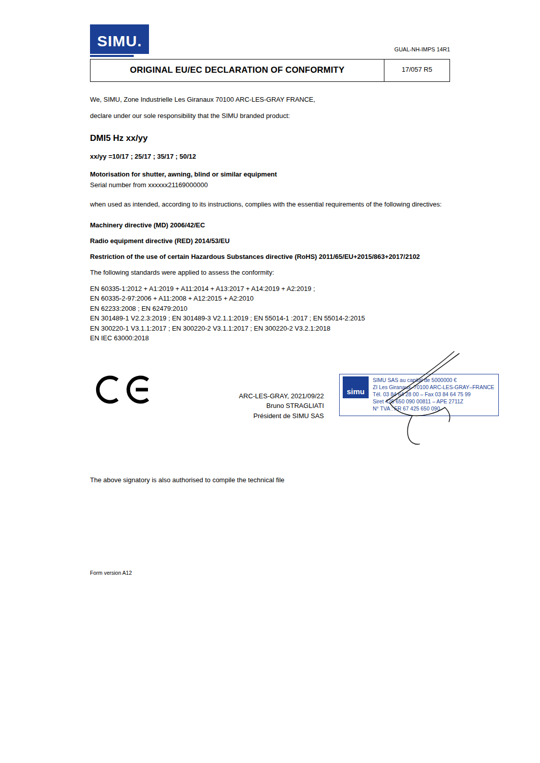SIMU.
GUAL-NH-IMPS 14R1
ORIGINAL EU/EC DECLARATION OF CONFORMITY
17/057 R5
We, SIMU, Zone Industrielle Les Giranaux 70100 ARC-LES-GRAY FRANCE,
declare under our sole responsibility that the SIMU branded product:
DMI5 Hz xx/yy
xx/yy =10/17 ; 25/17 ; 35/17 ; 50/12
Motorisation for shutter, awning, blind or similar equipment
Serial number from xxxxxx21169000000
when used as intended, according to its instructions, complies with the essential requirements of the following directives:
Machinery directive (MD) 2006/42/EC
Radio equipment directive (RED) 2014/53/EU
Restriction of the use of certain Hazardous Substances directive (RoHS) 2011/65/EU+2015/863+2017/2102
The following standards were applied to assess the conformity:
EN 60335‑1:2012 + A1:2019 + A11:2014 + A13:2017 + A14:2019 + A2:2019 ;
EN 60335‑2‑97:2006 + A11:2008 + A12:2015 + A2:2010
EN 62233:2008 ; EN 62479:2010
EN 301489‑1 V2.2.3:2019 ; EN 301489‑3 V2.1.1:2019 ; EN 55014‑1 :2017 ; EN 55014‑2:2015
EN 300220‑1 V3.1.1:2017 ; EN 300220‑2 V3.1.1:2017 ; EN 300220‑2 V3.2.1:2018
EN IEC 63000:2018
ARC-LES-GRAY, 2021/09/22
Bruno STRAGLIATI
Président de SIMU SAS
simu
SIMU SAS au capital de 5000000 €
ZI Les Giranaux–70100 ARC-LES-GRAY–FRANCE
Tél. 03 84 64 28 00 – Fax 03 84 64 75 99
Siret 425 650 090 00811 – APE 2711Z
N° TVA : FR 67 425 650 090
The above signatory is also authorised to compile the technical file
Form version A12